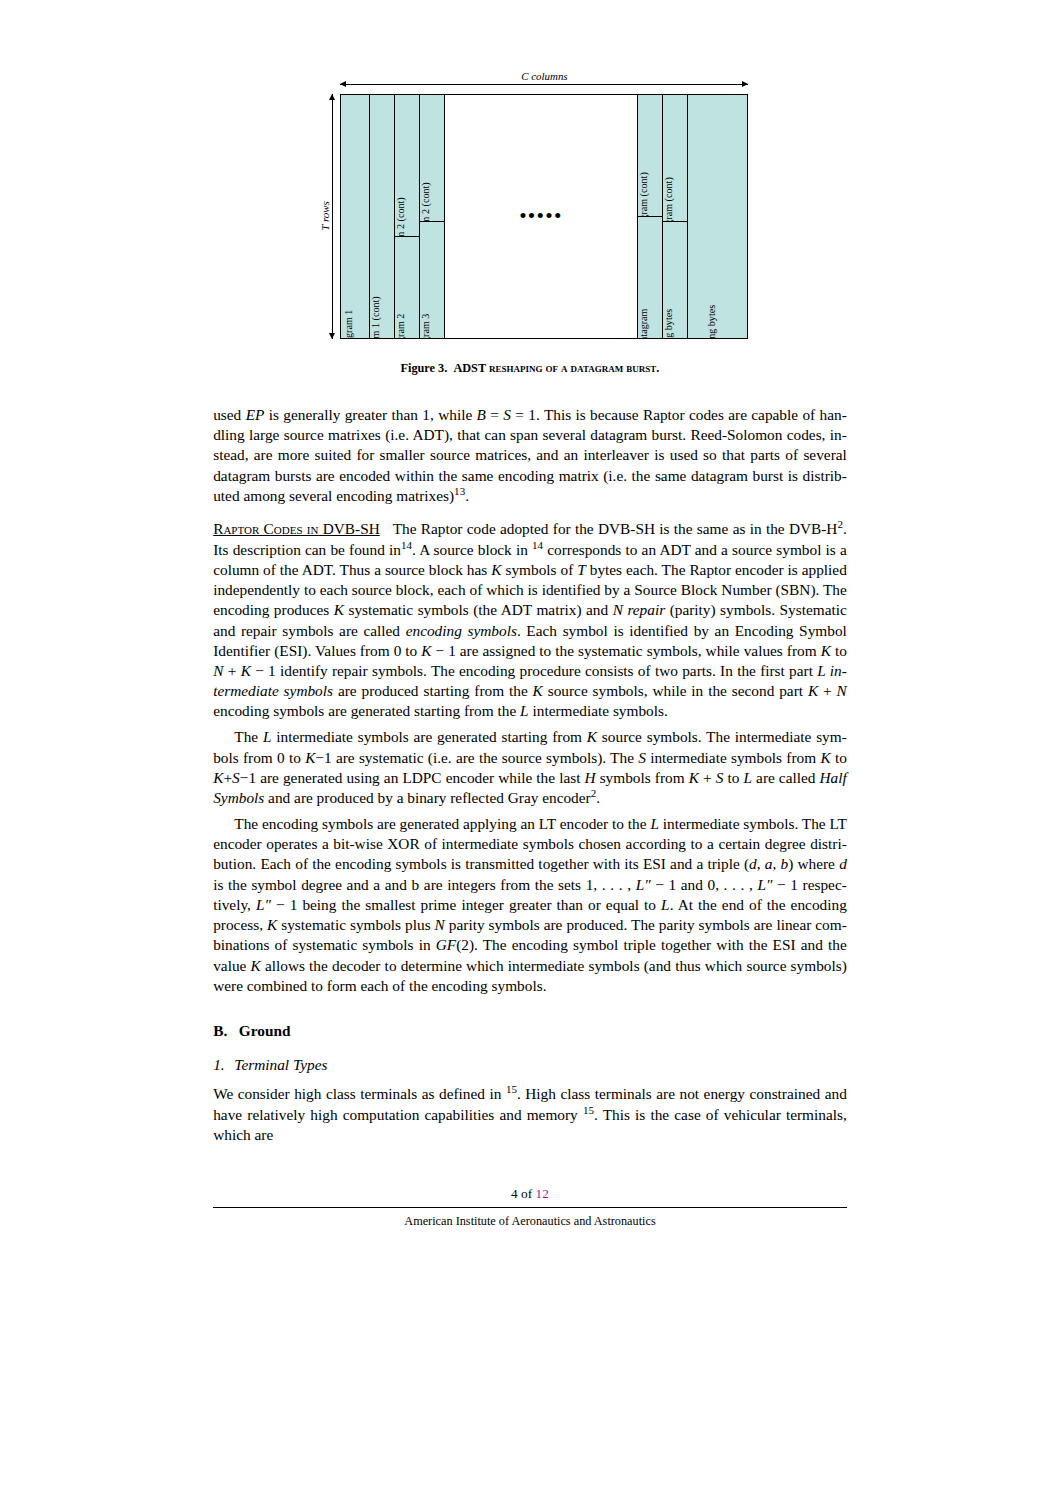C columns
T rows
Datagram 1
Datagram 1 (cont)
Datagram 2 (cont)
Datagram 2
Datagram 2 (cont)
Datagram 3
•••••
Last datagram (cont)
Last datagram
Last datagram (cont)
Padding bytes
Padding bytes
Figure 3. ADST reshaping of a datagram burst.
used EP is generally greater than 1, while B = S = 1. This is because Raptor codes are capable of handling large source matrixes (i.e. ADT), that can span several datagram burst. Reed-Solomon codes, instead, are more suited for smaller source matrices, and an interleaver is used so that parts of several datagram bursts are encoded within the same encoding matrix (i.e. the same datagram burst is distributed among several encoding matrixes)13.
Raptor Codes in DVB-SH The Raptor code adopted for the DVB-SH is the same as in the DVB-H2. Its description can be found in14. A source block in 14 corresponds to an ADT and a source symbol is a column of the ADT. Thus a source block has K symbols of T bytes each. The Raptor encoder is applied independently to each source block, each of which is identified by a Source Block Number (SBN). The encoding produces K systematic symbols (the ADT matrix) and N repair (parity) symbols. Systematic and repair symbols are called encoding symbols. Each symbol is identified by an Encoding Symbol Identifier (ESI). Values from 0 to K − 1 are assigned to the systematic symbols, while values from K to N + K − 1 identify repair symbols. The encoding procedure consists of two parts. In the first part L intermediate symbols are produced starting from the K source symbols, while in the second part K + N encoding symbols are generated starting from the L intermediate symbols.
The L intermediate symbols are generated starting from K source symbols. The intermediate symbols from 0 to K−1 are systematic (i.e. are the source symbols). The S intermediate symbols from K to K+S−1 are generated using an LDPC encoder while the last H symbols from K + S to L are called Half Symbols and are produced by a binary reflected Gray encoder2.
The encoding symbols are generated applying an LT encoder to the L intermediate symbols. The LT encoder operates a bit-wise XOR of intermediate symbols chosen according to a certain degree distribution. Each of the encoding symbols is transmitted together with its ESI and a triple (d, a, b) where d is the symbol degree and a and b are integers from the sets 1, . . . , L″ − 1 and 0, . . . , L″ − 1 respectively, L″ − 1 being the smallest prime integer greater than or equal to L. At the end of the encoding process, K systematic symbols plus N parity symbols are produced. The parity symbols are linear combinations of systematic symbols in GF(2). The encoding symbol triple together with the ESI and the value K allows the decoder to determine which intermediate symbols (and thus which source symbols) were combined to form each of the encoding symbols.
B. Ground
1. Terminal Types
We consider high class terminals as defined in 15. High class terminals are not energy constrained and have relatively high computation capabilities and memory 15. This is the case of vehicular terminals, which are
4 of 12
American Institute of Aeronautics and Astronautics